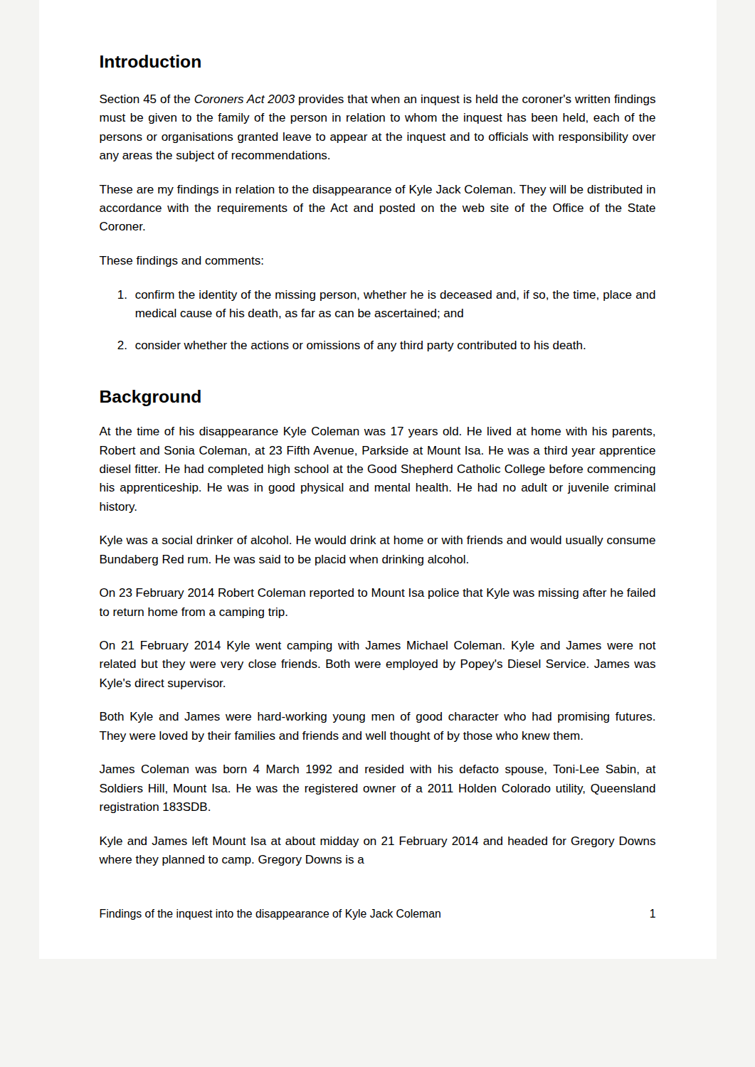Introduction
Section 45 of the Coroners Act 2003 provides that when an inquest is held the coroner's written findings must be given to the family of the person in relation to whom the inquest has been held, each of the persons or organisations granted leave to appear at the inquest and to officials with responsibility over any areas the subject of recommendations.
These are my findings in relation to the disappearance of Kyle Jack Coleman. They will be distributed in accordance with the requirements of the Act and posted on the web site of the Office of the State Coroner.
These findings and comments:
confirm the identity of the missing person, whether he is deceased and, if so, the time, place and medical cause of his death, as far as can be ascertained; and
consider whether the actions or omissions of any third party contributed to his death.
Background
At the time of his disappearance Kyle Coleman was 17 years old. He lived at home with his parents, Robert and Sonia Coleman, at 23 Fifth Avenue, Parkside at Mount Isa. He was a third year apprentice diesel fitter. He had completed high school at the Good Shepherd Catholic College before commencing his apprenticeship. He was in good physical and mental health. He had no adult or juvenile criminal history.
Kyle was a social drinker of alcohol. He would drink at home or with friends and would usually consume Bundaberg Red rum. He was said to be placid when drinking alcohol.
On 23 February 2014 Robert Coleman reported to Mount Isa police that Kyle was missing after he failed to return home from a camping trip.
On 21 February 2014 Kyle went camping with James Michael Coleman. Kyle and James were not related but they were very close friends. Both were employed by Popey's Diesel Service. James was Kyle's direct supervisor.
Both Kyle and James were hard-working young men of good character who had promising futures. They were loved by their families and friends and well thought of by those who knew them.
James Coleman was born 4 March 1992 and resided with his defacto spouse, Toni-Lee Sabin, at Soldiers Hill, Mount Isa. He was the registered owner of a 2011 Holden Colorado utility, Queensland registration 183SDB.
Kyle and James left Mount Isa at about midday on 21 February 2014 and headed for Gregory Downs where they planned to camp. Gregory Downs is a
Findings of the inquest into the disappearance of Kyle Jack Coleman1